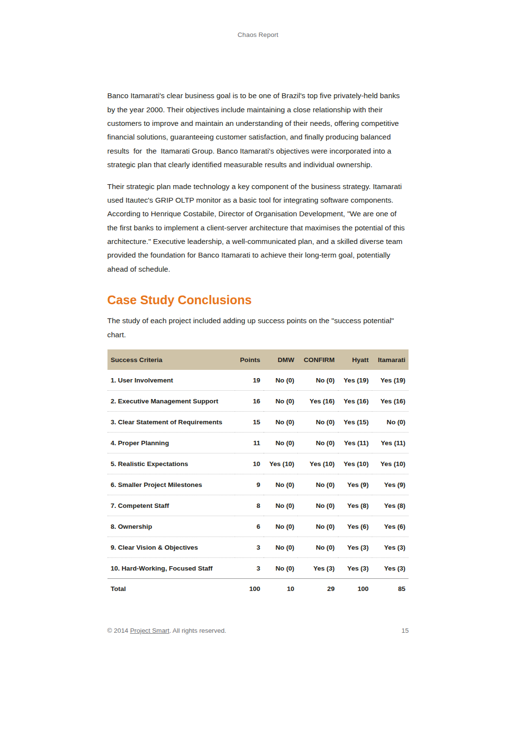Chaos Report
Banco Itamarati's clear business goal is to be one of Brazil's top five privately-held banks by the year 2000. Their objectives include maintaining a close relationship with their customers to improve and maintain an understanding of their needs, offering competitive financial solutions, guaranteeing customer satisfaction, and finally producing balanced results for the Itamarati Group. Banco Itamarati's objectives were incorporated into a strategic plan that clearly identified measurable results and individual ownership.
Their strategic plan made technology a key component of the business strategy. Itamarati used Itautec's GRIP OLTP monitor as a basic tool for integrating software components. According to Henrique Costabile, Director of Organisation Development, "We are one of the first banks to implement a client-server architecture that maximises the potential of this architecture." Executive leadership, a well-communicated plan, and a skilled diverse team provided the foundation for Banco Itamarati to achieve their long-term goal, potentially ahead of schedule.
Case Study Conclusions
The study of each project included adding up success points on the "success potential" chart.
| Success Criteria | Points | DMW | CONFIRM | Hyatt | Itamarati |
| --- | --- | --- | --- | --- | --- |
| 1. User Involvement | 19 | No (0) | No (0) | Yes (19) | Yes (19) |
| 2. Executive Management Support | 16 | No (0) | Yes (16) | Yes (16) | Yes (16) |
| 3. Clear Statement of Requirements | 15 | No (0) | No (0) | Yes (15) | No (0) |
| 4. Proper Planning | 11 | No (0) | No (0) | Yes (11) | Yes (11) |
| 5. Realistic Expectations | 10 | Yes (10) | Yes (10) | Yes (10) | Yes (10) |
| 6. Smaller Project Milestones | 9 | No (0) | No (0) | Yes (9) | Yes (9) |
| 7. Competent Staff | 8 | No (0) | No (0) | Yes (8) | Yes (8) |
| 8. Ownership | 6 | No (0) | No (0) | Yes (6) | Yes (6) |
| 9. Clear Vision & Objectives | 3 | No (0) | No (0) | Yes (3) | Yes (3) |
| 10. Hard-Working, Focused Staff | 3 | No (0) | Yes (3) | Yes (3) | Yes (3) |
| Total | 100 | 10 | 29 | 100 | 85 |
© 2014 Project Smart. All rights reserved. 15